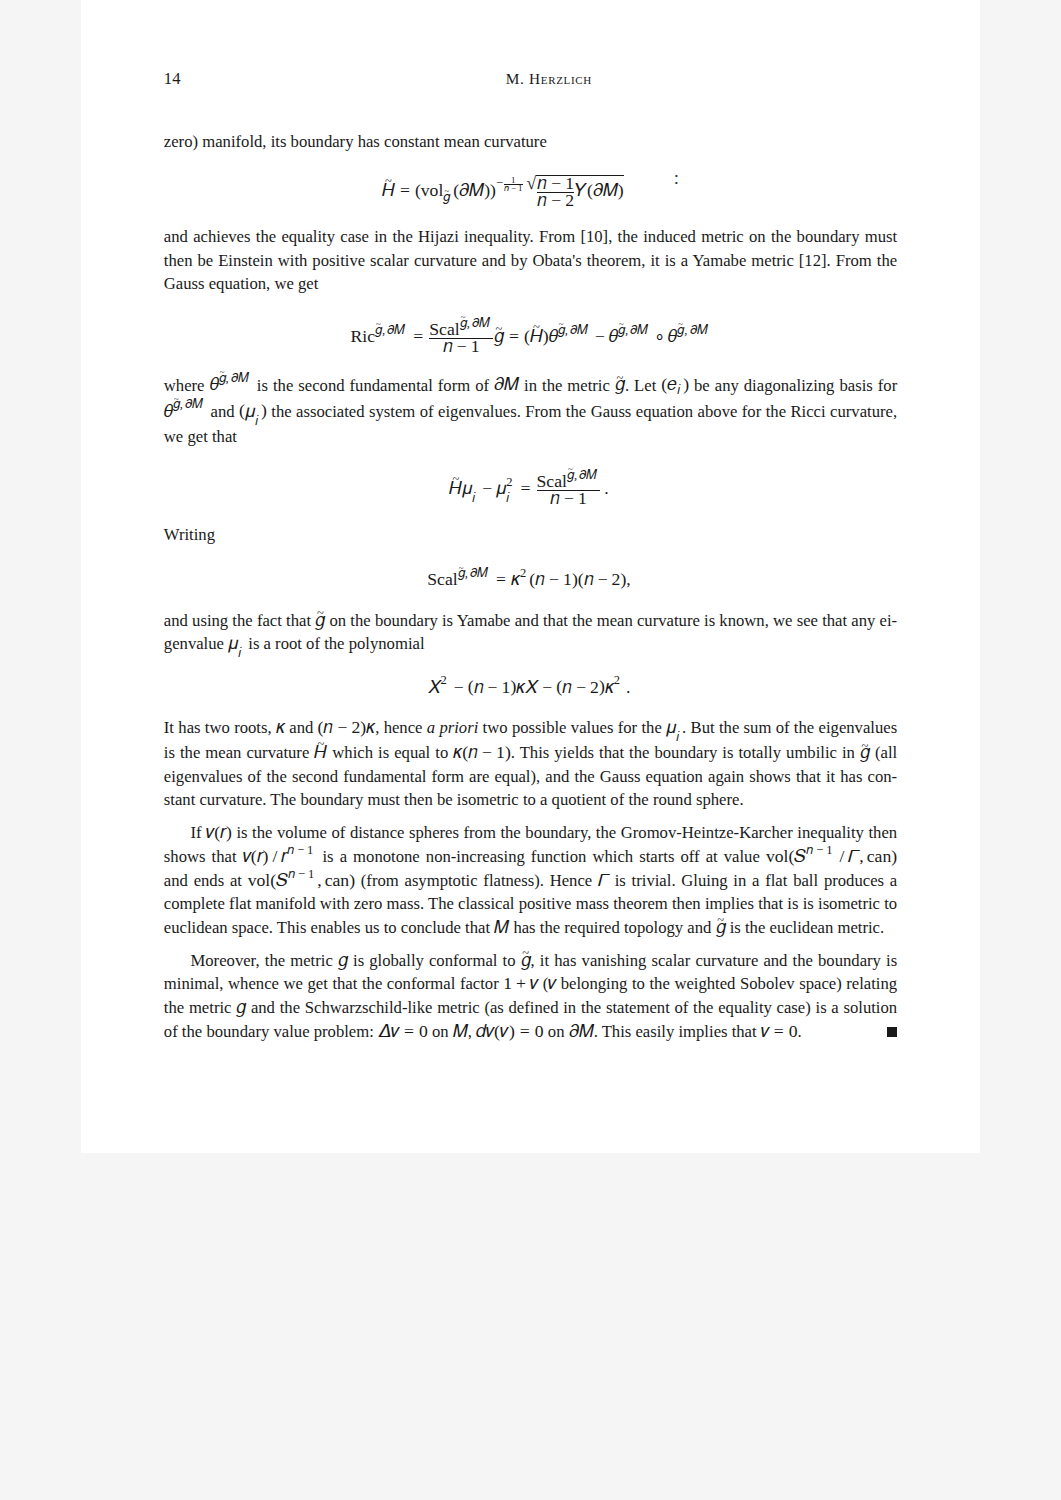14 M. Herzlich
zero) manifold, its boundary has constant mean curvature
H~ = ( volg~ (∂M) ) −1n−1 n−1n−2 Y(∂M) ∶
and achieves the equality case in the Hijazi inequality. From [10], the induced metric on the boundary must then be Einstein with positive scalar curvature and by Obata's theorem, it is a Yamabe metric [12]. From the Gauss equation, we get
Ricg~,∂M = Scalg~,∂M n−1 g~ = (H~) θg~,∂M − θg~,∂M ∘ θg~,∂M
where θg~,∂M is the second fundamental form of ∂M in the metric g~. Let (ei) be any diagonalizing basis for θg~,∂M and (μi) the associated system of eigenvalues. From the Gauss equation above for the Ricci curvature, we get that
H~ μi − μi2 = Scalg~,∂M n−1 .
Writing
Scalg~,∂M = κ2 (n−1) (n−2) ,
and using the fact that g~ on the boundary is Yamabe and that the mean curvature is known, we see that any eigenvalue μi is a root of the polynomial
X2 − (n−1) κX − (n−2) κ2 .
It has two roots, κ and (n−2)κ, hence a priori two possible values for the μi. But the sum of the eigenvalues is the mean curvature H~ which is equal to κ(n−1). This yields that the boundary is totally umbilic in g~ (all eigenvalues of the second fundamental form are equal), and the Gauss equation again shows that it has constant curvature. The boundary must then be isometric to a quotient of the round sphere.
If v(r) is the volume of distance spheres from the boundary, the Gromov-Heintze-Karcher inequality then shows that v(r)/rn−1 is a monotone non-increasing function which starts off at value vol(Sn−1/Γ,can) and ends at vol(Sn−1,can) (from asymptotic flatness). Hence Γ is trivial. Gluing in a flat ball produces a complete flat manifold with zero mass. The classical positive mass theorem then implies that is is isometric to euclidean space. This enables us to conclude that M has the required topology and g~ is the euclidean metric.
Moreover, the metric g is globally conformal to g~, it has vanishing scalar curvature and the boundary is minimal, whence we get that the conformal factor 1+v (v belonging to the weighted Sobolev space) relating the metric g and the Schwarzschild-like metric (as defined in the statement of the equality case) is a solution of the boundary value problem: Δv=0 on M, dv(ν)=0 on ∂M. This easily implies that v=0.